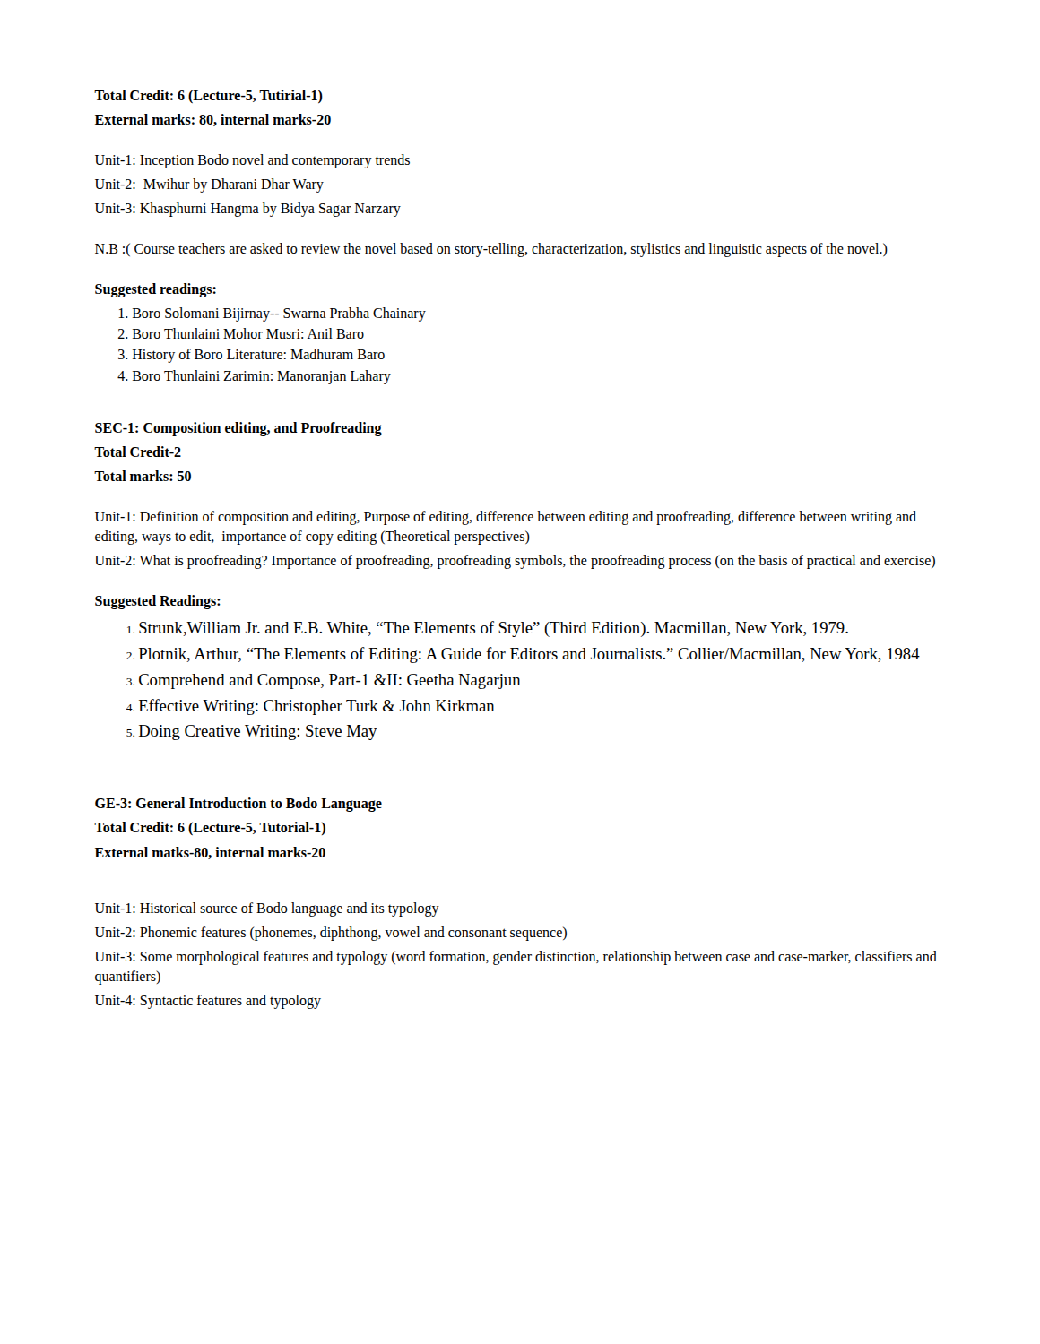Total Credit: 6 (Lecture-5, Tutirial-1)
External marks: 80, internal marks-20
Unit-1: Inception Bodo novel and contemporary trends
Unit-2: Mwihur by Dharani Dhar Wary
Unit-3: Khasphurni Hangma by Bidya Sagar Narzary
N.B :( Course teachers are asked to review the novel based on story-telling, characterization, stylistics and linguistic aspects of the novel.)
Suggested readings:
Boro Solomani Bijirnay-- Swarna Prabha Chainary
Boro Thunlaini Mohor Musri: Anil Baro
History of Boro Literature: Madhuram Baro
Boro Thunlaini Zarimin: Manoranjan Lahary
SEC-1: Composition editing, and Proofreading
Total Credit-2
Total marks: 50
Unit-1: Definition of composition and editing, Purpose of editing, difference between editing and proofreading, difference between writing and editing, ways to edit, importance of copy editing (Theoretical perspectives)
Unit-2: What is proofreading? Importance of proofreading, proofreading symbols, the proofreading process (on the basis of practical and exercise)
Suggested Readings:
Strunk,William Jr. and E.B. White, “The Elements of Style” (Third Edition). Macmillan, New York, 1979.
Plotnik, Arthur, “The Elements of Editing: A Guide for Editors and Journalists.” Collier/Macmillan, New York, 1984
Comprehend and Compose, Part-1 &II: Geetha Nagarjun
Effective Writing: Christopher Turk & John Kirkman
Doing Creative Writing: Steve May
GE-3: General Introduction to Bodo Language
Total Credit: 6 (Lecture-5, Tutorial-1)
External matks-80, internal marks-20
Unit-1: Historical source of Bodo language and its typology
Unit-2: Phonemic features (phonemes, diphthong, vowel and consonant sequence)
Unit-3: Some morphological features and typology (word formation, gender distinction, relationship between case and case-marker, classifiers and quantifiers)
Unit-4: Syntactic features and typology